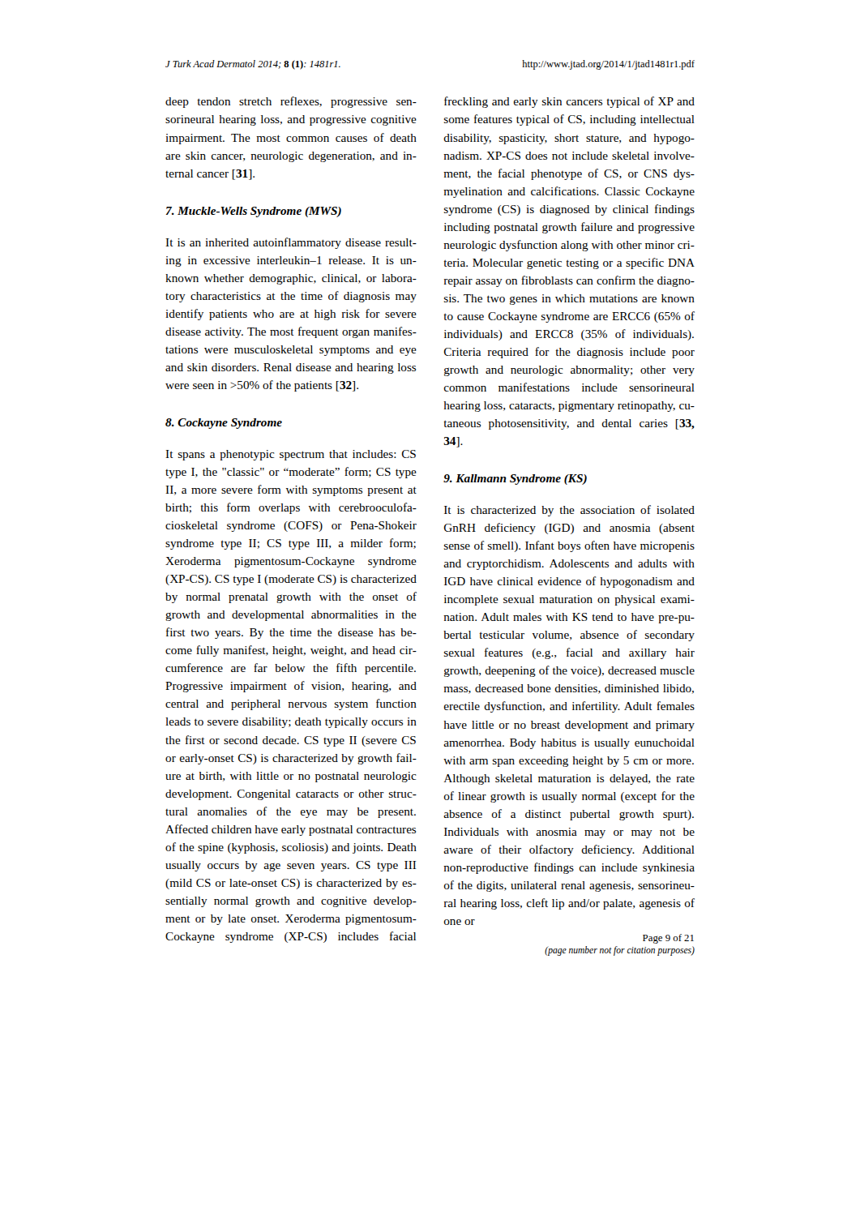J Turk Acad Dermatol 2014; 8 (1): 1481r1.
http://www.jtad.org/2014/1/jtad1481r1.pdf
deep tendon stretch reflexes, progressive sensorineural hearing loss, and progressive cognitive impairment. The most common causes of death are skin cancer, neurologic degeneration, and internal cancer [31].
7. Muckle-Wells Syndrome (MWS)
It is an inherited autoinflammatory disease resulting in excessive interleukin–1 release. It is unknown whether demographic, clinical, or laboratory characteristics at the time of diagnosis may identify patients who are at high risk for severe disease activity. The most frequent organ manifestations were musculoskeletal symptoms and eye and skin disorders. Renal disease and hearing loss were seen in >50% of the patients [32].
8. Cockayne Syndrome
It spans a phenotypic spectrum that includes: CS type I, the "classic" or “moderate” form; CS type II, a more severe form with symptoms present at birth; this form overlaps with cerebrooculofacioskeletal syndrome (COFS) or Pena-Shokeir syndrome type II; CS type III, a milder form; Xeroderma pigmentosum-Cockayne syndrome (XP-CS). CS type I (moderate CS) is characterized by normal prenatal growth with the onset of growth and developmental abnormalities in the first two years. By the time the disease has become fully manifest, height, weight, and head circumference are far below the fifth percentile. Progressive impairment of vision, hearing, and central and peripheral nervous system function leads to severe disability; death typically occurs in the first or second decade. CS type II (severe CS or early-onset CS) is characterized by growth failure at birth, with little or no postnatal neurologic development. Congenital cataracts or other structural anomalies of the eye may be present. Affected children have early postnatal contractures of the spine (kyphosis, scoliosis) and joints. Death usually occurs by age seven years. CS type III (mild CS or late-onset CS) is characterized by essentially normal growth and cognitive development or by late onset. Xeroderma pigmentosum-Cockayne syndrome (XP-CS) includes facial freckling and early skin cancers typical of XP and some features typical of CS, including intellectual disability, spasticity, short stature, and hypogonadism. XP-CS does not include skeletal involvement, the facial phenotype of CS, or CNS dysmyelination and calcifications. Classic Cockayne syndrome (CS) is diagnosed by clinical findings including postnatal growth failure and progressive neurologic dysfunction along with other minor criteria. Molecular genetic testing or a specific DNA repair assay on fibroblasts can confirm the diagnosis. The two genes in which mutations are known to cause Cockayne syndrome are ERCC6 (65% of individuals) and ERCC8 (35% of individuals). Criteria required for the diagnosis include poor growth and neurologic abnormality; other very common manifestations include sensorineural hearing loss, cataracts, pigmentary retinopathy, cutaneous photosensitivity, and dental caries [33, 34].
9. Kallmann Syndrome (KS)
It is characterized by the association of isolated GnRH deficiency (IGD) and anosmia (absent sense of smell). Infant boys often have micropenis and cryptorchidism. Adolescents and adults with IGD have clinical evidence of hypogonadism and incomplete sexual maturation on physical examination. Adult males with KS tend to have pre-pubertal testicular volume, absence of secondary sexual features (e.g., facial and axillary hair growth, deepening of the voice), decreased muscle mass, decreased bone densities, diminished libido, erectile dysfunction, and infertility. Adult females have little or no breast development and primary amenorrhea. Body habitus is usually eunuchoidal with arm span exceeding height by 5 cm or more. Although skeletal maturation is delayed, the rate of linear growth is usually normal (except for the absence of a distinct pubertal growth spurt). Individuals with anosmia may or may not be aware of their olfactory deficiency. Additional non-reproductive findings can include synkinesia of the digits, unilateral renal agenesis, sensorineural hearing loss, cleft lip and/or palate, agenesis of one or
Page 9 of 21
(page number not for citation purposes)